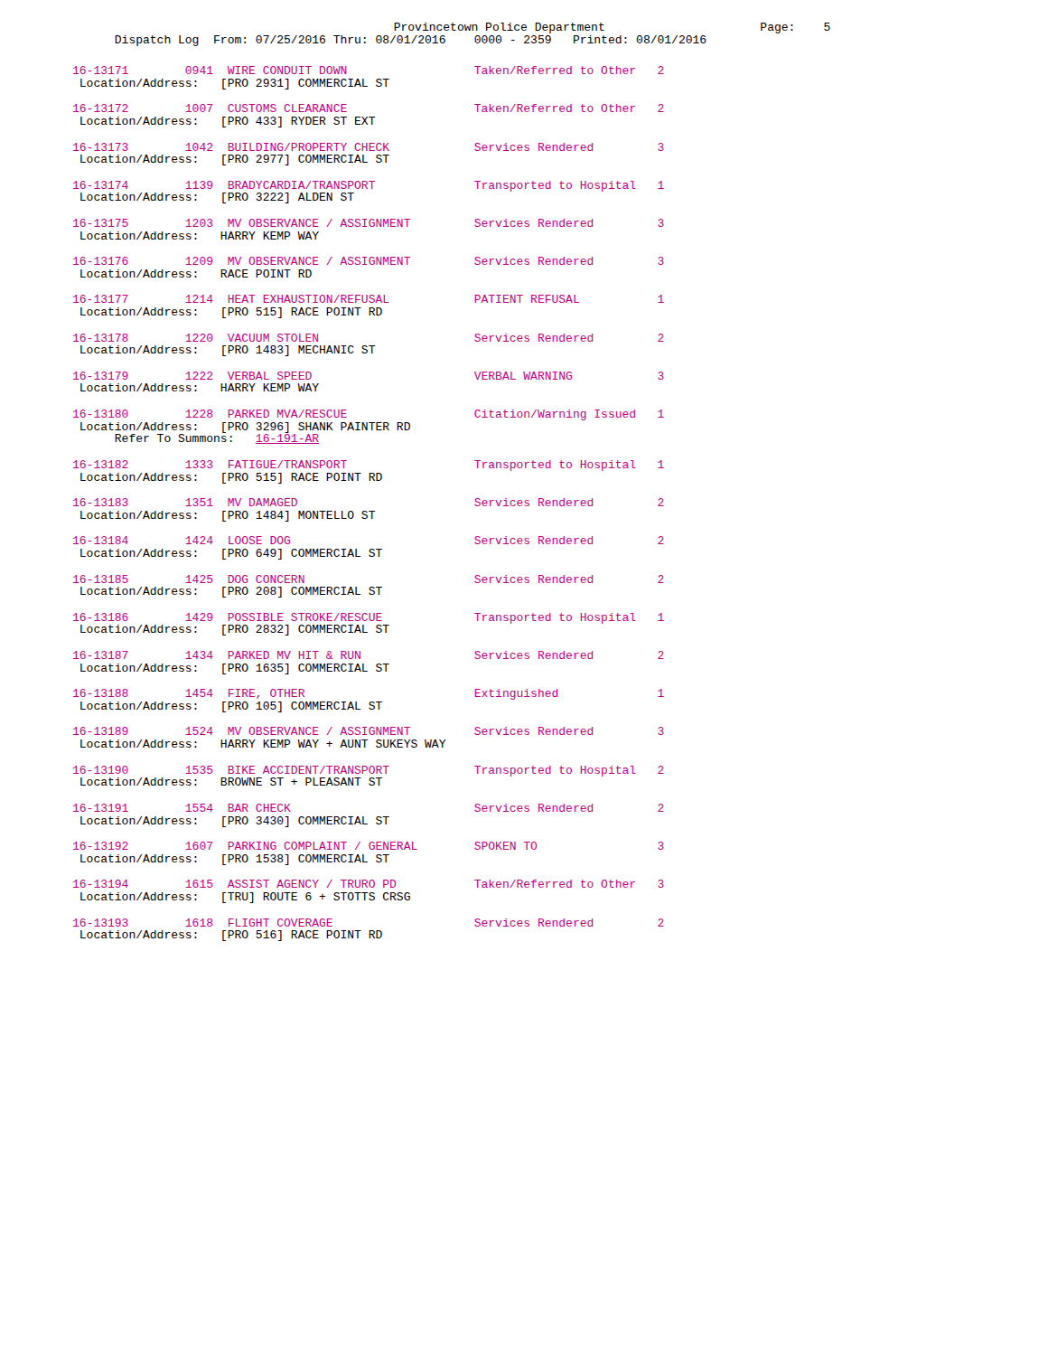Provincetown Police Department Page: 5
Dispatch Log From: 07/25/2016 Thru: 08/01/2016 0000 - 2359 Printed: 08/01/2016
16-13171 0941 WIRE CONDUIT DOWN Taken/Referred to Other 2 Location/Address: [PRO 2931] COMMERCIAL ST
16-13172 1007 CUSTOMS CLEARANCE Taken/Referred to Other 2 Location/Address: [PRO 433] RYDER ST EXT
16-13173 1042 BUILDING/PROPERTY CHECK Services Rendered 3 Location/Address: [PRO 2977] COMMERCIAL ST
16-13174 1139 BRADYCARDIA/TRANSPORT Transported to Hospital 1 Location/Address: [PRO 3222] ALDEN ST
16-13175 1203 MV OBSERVANCE / ASSIGNMENT Services Rendered 3 Location/Address: HARRY KEMP WAY
16-13176 1209 MV OBSERVANCE / ASSIGNMENT Services Rendered 3 Location/Address: RACE POINT RD
16-13177 1214 HEAT EXHAUSTION/REFUSAL PATIENT REFUSAL 1 Location/Address: [PRO 515] RACE POINT RD
16-13178 1220 VACUUM STOLEN Services Rendered 2 Location/Address: [PRO 1483] MECHANIC ST
16-13179 1222 VERBAL SPEED VERBAL WARNING 3 Location/Address: HARRY KEMP WAY
16-13180 1228 PARKED MVA/RESCUE Citation/Warning Issued 1 Location/Address: [PRO 3296] SHANK PAINTER RD Refer To Summons: 16-191-AR
16-13182 1333 FATIGUE/TRANSPORT Transported to Hospital 1 Location/Address: [PRO 515] RACE POINT RD
16-13183 1351 MV DAMAGED Services Rendered 2 Location/Address: [PRO 1484] MONTELLO ST
16-13184 1424 LOOSE DOG Services Rendered 2 Location/Address: [PRO 649] COMMERCIAL ST
16-13185 1425 DOG CONCERN Services Rendered 2 Location/Address: [PRO 208] COMMERCIAL ST
16-13186 1429 POSSIBLE STROKE/RESCUE Transported to Hospital 1 Location/Address: [PRO 2832] COMMERCIAL ST
16-13187 1434 PARKED MV HIT & RUN Services Rendered 2 Location/Address: [PRO 1635] COMMERCIAL ST
16-13188 1454 FIRE, OTHER Extinguished 1 Location/Address: [PRO 105] COMMERCIAL ST
16-13189 1524 MV OBSERVANCE / ASSIGNMENT Services Rendered 3 Location/Address: HARRY KEMP WAY + AUNT SUKEYS WAY
16-13190 1535 BIKE ACCIDENT/TRANSPORT Transported to Hospital 2 Location/Address: BROWNE ST + PLEASANT ST
16-13191 1554 BAR CHECK Services Rendered 2 Location/Address: [PRO 3430] COMMERCIAL ST
16-13192 1607 PARKING COMPLAINT / GENERAL SPOKEN TO 3 Location/Address: [PRO 1538] COMMERCIAL ST
16-13194 1615 ASSIST AGENCY / TRURO PD Taken/Referred to Other 3 Location/Address: [TRU] ROUTE 6 + STOTTS CRSG
16-13193 1618 FLIGHT COVERAGE Services Rendered 2 Location/Address: [PRO 516] RACE POINT RD